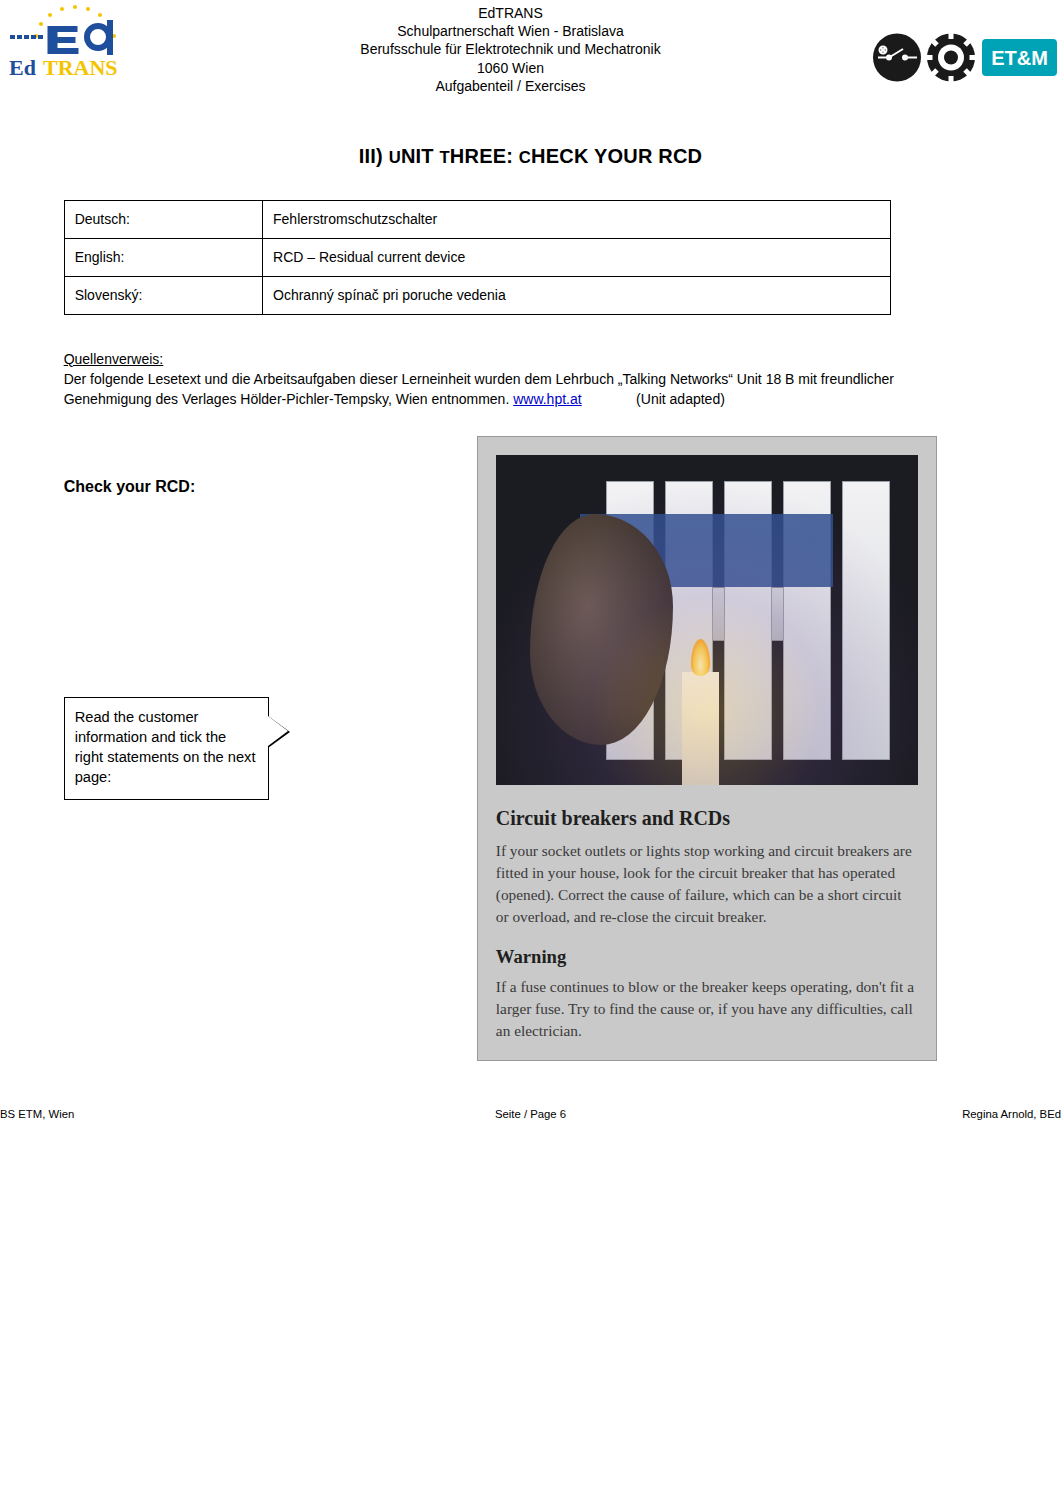Ed TRANS
EdTRANS
Schulpartnerschaft Wien - Bratislava
Berufsschule für Elektrotechnik und Mechatronik
1060 Wien
Aufgabenteil / Exercises
ET&M
III) UNIT THREE: CHECK YOUR RCD
| Deutsch: | Fehlerstromschutzschalter |
| English: | RCD – Residual current device |
| Slovenský: | Ochranný spínač pri poruche vedenia |
Quellenverweis:
Der folgende Lesetext und die Arbeitsaufgaben dieser Lerneinheit wurden dem Lehrbuch „Talking Networks“ Unit 18 B mit freundlicher Genehmigung des Verlages Hölder-Pichler-Tempsky, Wien entnommen. www.hpt.at (Unit adapted)
Check your RCD:
Read the customer information and tick the right statements on the next page:
Circuit breakers and RCDs
If your socket outlets or lights stop working and circuit breakers are fitted in your house, look for the circuit breaker that has operated (opened). Correct the cause of failure, which can be a short circuit or overload, and re-close the circuit breaker.
Warning
If a fuse continues to blow or the breaker keeps operating, don't fit a larger fuse. Try to find the cause or, if you have any difficulties, call an electrician.
BS ETM, Wien Seite / Page 6 Regina Arnold, BEd